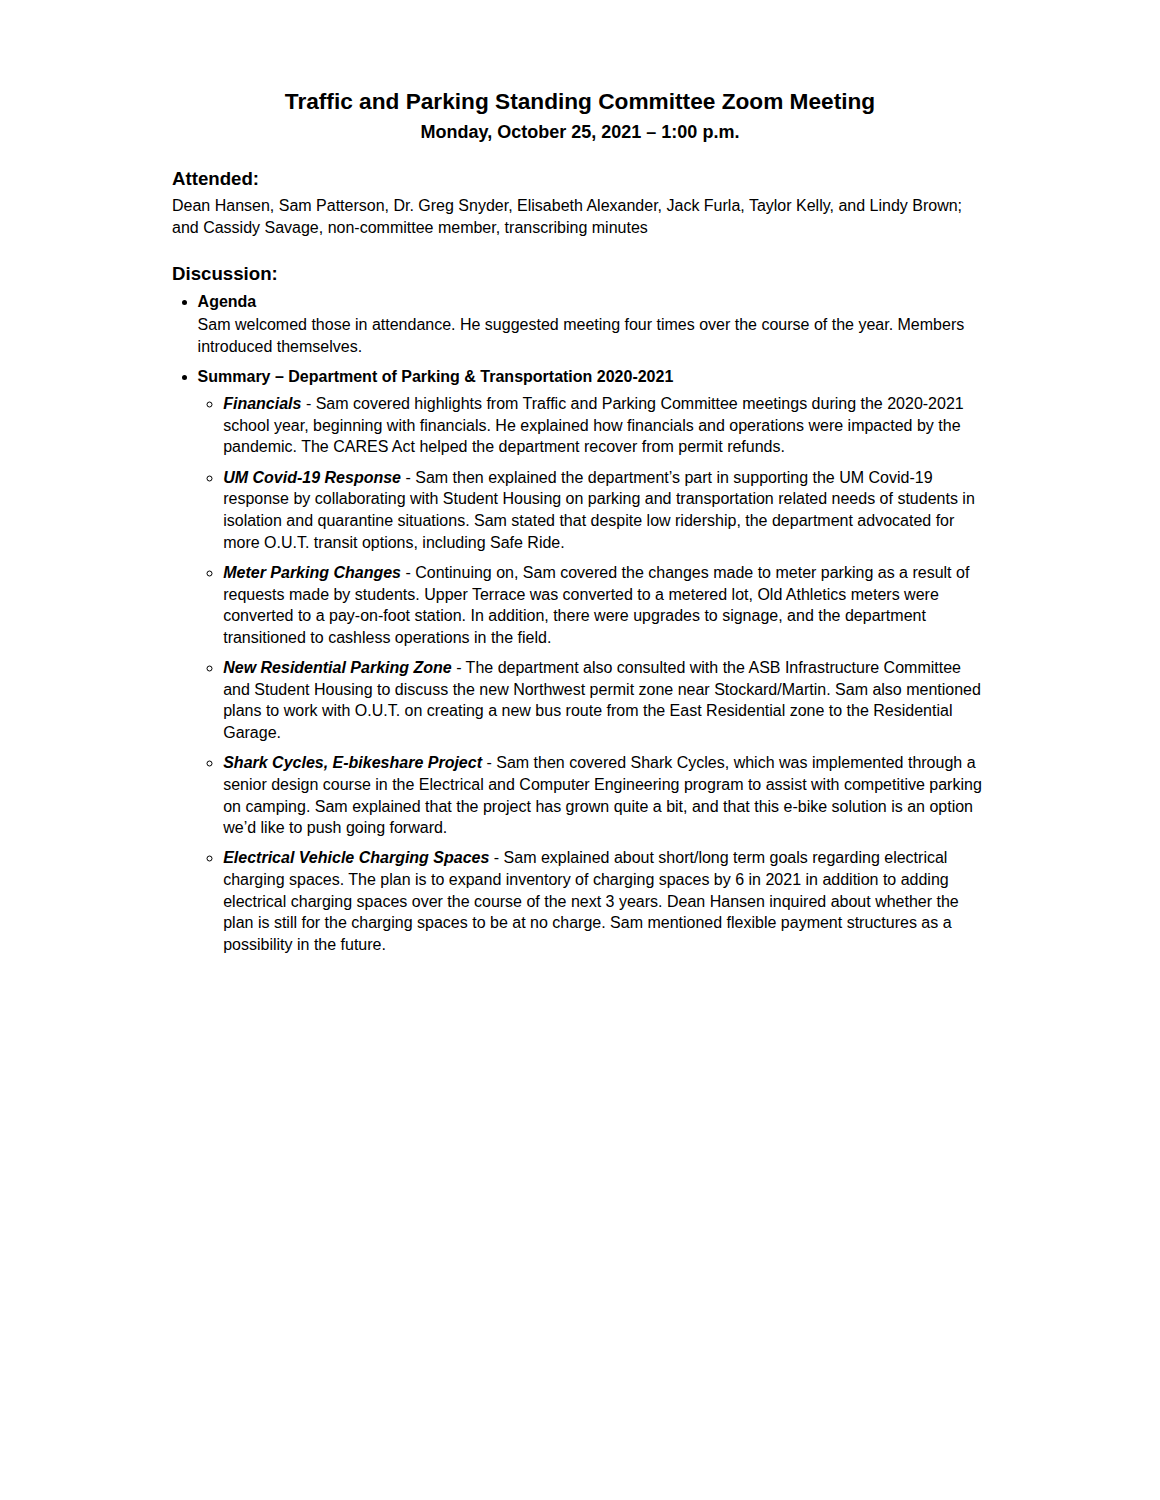Traffic and Parking Standing Committee Zoom Meeting Monday, October 25, 2021 – 1:00 p.m.
Attended:
Dean Hansen, Sam Patterson, Dr. Greg Snyder, Elisabeth Alexander, Jack Furla, Taylor Kelly, and Lindy Brown; and Cassidy Savage, non-committee member, transcribing minutes
Discussion:
Agenda Sam welcomed those in attendance. He suggested meeting four times over the course of the year. Members introduced themselves.
Summary – Department of Parking & Transportation 2020-2021
Financials - Sam covered highlights from Traffic and Parking Committee meetings during the 2020-2021 school year, beginning with financials. He explained how financials and operations were impacted by the pandemic. The CARES Act helped the department recover from permit refunds.
UM Covid-19 Response - Sam then explained the department’s part in supporting the UM Covid-19 response by collaborating with Student Housing on parking and transportation related needs of students in isolation and quarantine situations. Sam stated that despite low ridership, the department advocated for more O.U.T. transit options, including Safe Ride.
Meter Parking Changes - Continuing on, Sam covered the changes made to meter parking as a result of requests made by students. Upper Terrace was converted to a metered lot, Old Athletics meters were converted to a pay-on-foot station. In addition, there were upgrades to signage, and the department transitioned to cashless operations in the field.
New Residential Parking Zone - The department also consulted with the ASB Infrastructure Committee and Student Housing to discuss the new Northwest permit zone near Stockard/Martin. Sam also mentioned plans to work with O.U.T. on creating a new bus route from the East Residential zone to the Residential Garage.
Shark Cycles, E-bikeshare Project - Sam then covered Shark Cycles, which was implemented through a senior design course in the Electrical and Computer Engineering program to assist with competitive parking on camping. Sam explained that the project has grown quite a bit, and that this e-bike solution is an option we’d like to push going forward.
Electrical Vehicle Charging Spaces - Sam explained about short/long term goals regarding electrical charging spaces. The plan is to expand inventory of charging spaces by 6 in 2021 in addition to adding electrical charging spaces over the course of the next 3 years. Dean Hansen inquired about whether the plan is still for the charging spaces to be at no charge. Sam mentioned flexible payment structures as a possibility in the future.